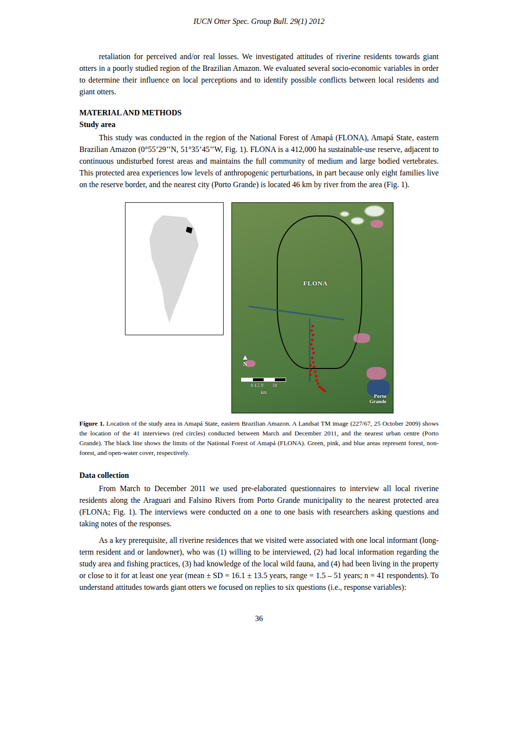IUCN Otter Spec. Group Bull. 29(1) 2012
retaliation for perceived and/or real losses. We investigated attitudes of riverine residents towards giant otters in a poorly studied region of the Brazilian Amazon. We evaluated several socio-economic variables in order to determine their influence on local perceptions and to identify possible conflicts between local residents and giant otters.
Material and Methods
Study area
This study was conducted in the region of the National Forest of Amapá (FLONA), Amapá State, eastern Brazilian Amazon (0°55’29’’N, 51°35’45’’W, Fig. 1). FLONA is a 412,000 ha sustainable-use reserve, adjacent to continuous undisturbed forest areas and maintains the full community of medium and large bodied vertebrates. This protected area experiences low levels of anthropogenic perturbations, in part because only eight families live on the reserve border, and the nearest city (Porto Grande) is located 46 km by river from the area (Fig. 1).
FLONA
▲N
0 4.5 9 18
km
Porto
Grande
Figure 1. Location of the study area in Amapá State, eastern Brazilian Amazon. A Landsat TM image (227/67, 25 October 2009) shows the location of the 41 interviews (red circles) conducted between March and December 2011, and the nearest urban centre (Porto Grande). The black line shows the limits of the National Forest of Amapá (FLONA). Green, pink, and blue areas represent forest, non-forest, and open-water cover, respectively.
Data collection
From March to December 2011 we used pre-elaborated questionnaires to interview all local riverine residents along the Araguari and Falsino Rivers from Porto Grande municipality to the nearest protected area (FLONA; Fig. 1). The interviews were conducted on a one to one basis with researchers asking questions and taking notes of the responses.
As a key prerequisite, all riverine residences that we visited were associated with one local informant (long-term resident and or landowner), who was (1) willing to be interviewed, (2) had local information regarding the study area and fishing practices, (3) had knowledge of the local wild fauna, and (4) had been living in the property or close to it for at least one year (mean ± SD = 16.1 ± 13.5 years, range = 1.5 – 51 years; n = 41 respondents). To understand attitudes towards giant otters we focused on replies to six questions (i.e., response variables):
36